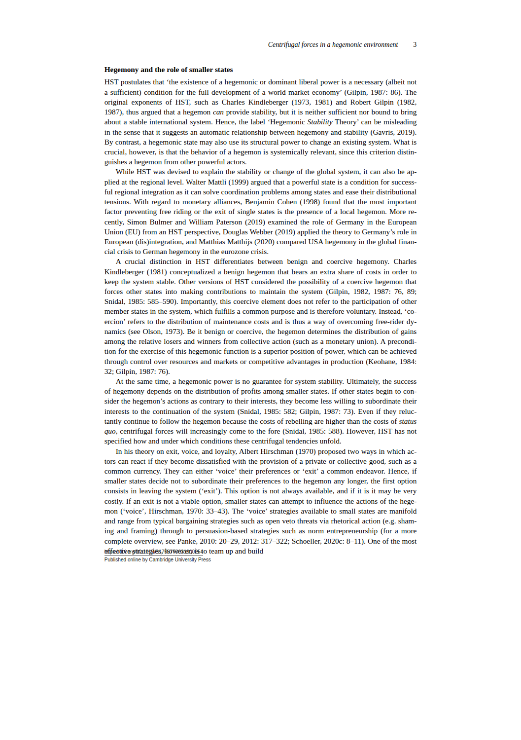Centrifugal forces in a hegemonic environment 3
Hegemony and the role of smaller states
HST postulates that ‘the existence of a hegemonic or dominant liberal power is a necessary (albeit not a sufficient) condition for the full development of a world market economy’ (Gilpin, 1987: 86). The original exponents of HST, such as Charles Kindleberger (1973, 1981) and Robert Gilpin (1982, 1987), thus argued that a hegemon can provide stability, but it is neither sufficient nor bound to bring about a stable international system. Hence, the label ‘Hegemonic Stability Theory’ can be misleading in the sense that it suggests an automatic relationship between hegemony and stability (Gavris, 2019). By contrast, a hegemonic state may also use its structural power to change an existing system. What is crucial, however, is that the behavior of a hegemon is systemically relevant, since this criterion distinguishes a hegemon from other powerful actors.
While HST was devised to explain the stability or change of the global system, it can also be applied at the regional level. Walter Mattli (1999) argued that a powerful state is a condition for successful regional integration as it can solve coordination problems among states and ease their distributional tensions. With regard to monetary alliances, Benjamin Cohen (1998) found that the most important factor preventing free riding or the exit of single states is the presence of a local hegemon. More recently, Simon Bulmer and William Paterson (2019) examined the role of Germany in the European Union (EU) from an HST perspective, Douglas Webber (2019) applied the theory to Germany’s role in European (dis)integration, and Matthias Matthijs (2020) compared USA hegemony in the global financial crisis to German hegemony in the eurozone crisis.
A crucial distinction in HST differentiates between benign and coercive hegemony. Charles Kindleberger (1981) conceptualized a benign hegemon that bears an extra share of costs in order to keep the system stable. Other versions of HST considered the possibility of a coercive hegemon that forces other states into making contributions to maintain the system (Gilpin, 1982, 1987: 76, 89; Snidal, 1985: 585–590). Importantly, this coercive element does not refer to the participation of other member states in the system, which fulfills a common purpose and is therefore voluntary. Instead, ‘coercion’ refers to the distribution of maintenance costs and is thus a way of overcoming free-rider dynamics (see Olson, 1973). Be it benign or coercive, the hegemon determines the distribution of gains among the relative losers and winners from collective action (such as a monetary union). A precondition for the exercise of this hegemonic function is a superior position of power, which can be achieved through control over resources and markets or competitive advantages in production (Keohane, 1984: 32; Gilpin, 1987: 76).
At the same time, a hegemonic power is no guarantee for system stability. Ultimately, the success of hegemony depends on the distribution of profits among smaller states. If other states begin to consider the hegemon’s actions as contrary to their interests, they become less willing to subordinate their interests to the continuation of the system (Snidal, 1985: 582; Gilpin, 1987: 73). Even if they reluctantly continue to follow the hegemon because the costs of rebelling are higher than the costs of status quo, centrifugal forces will increasingly come to the fore (Snidal, 1985: 588). However, HST has not specified how and under which conditions these centrifugal tendencies unfold.
In his theory on exit, voice, and loyalty, Albert Hirschman (1970) proposed two ways in which actors can react if they become dissatisfied with the provision of a private or collective good, such as a common currency. They can either ‘voice’ their preferences or ‘exit’ a common endeavor. Hence, if smaller states decide not to subordinate their preferences to the hegemon any longer, the first option consists in leaving the system (‘exit’). This option is not always available, and if it is it may be very costly. If an exit is not a viable option, smaller states can attempt to influence the actions of the hegemon (‘voice’, Hirschman, 1970: 33–43). The ‘voice’ strategies available to small states are manifold and range from typical bargaining strategies such as open veto threats via rhetorical action (e.g. shaming and framing) through to persuasion-based strategies such as norm entrepreneurship (for a more complete overview, see Panke, 2010: 20–29, 2012: 317–322; Schoeller, 2020c: 8–11). One of the most effective strategies, however, is to team up and build
https://doi.org/10.1017/S1755773921000254 Published online by Cambridge University Press